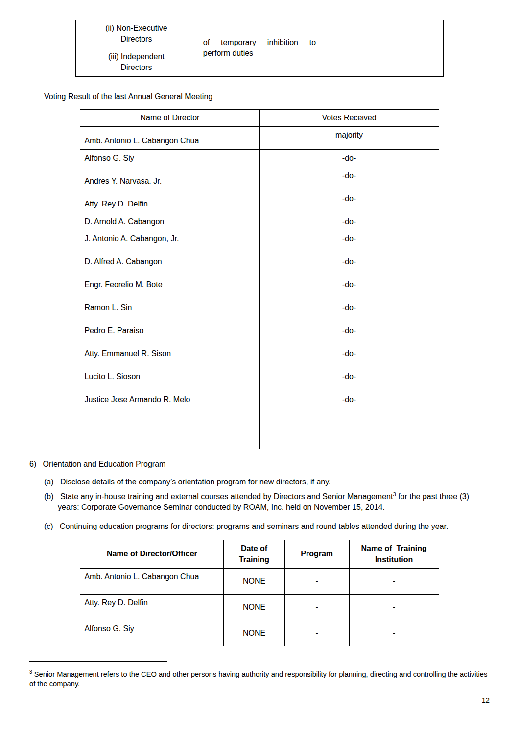| (ii) Non-Executive Directors | of temporary inhibition to perform duties | |
| (iii) Independent Directors |
Voting Result of the last Annual General Meeting
| Name of Director | Votes Received |
| --- | --- |
| Amb. Antonio L. Cabangon Chua | majority |
| Alfonso G. Siy | -do- |
| Andres Y. Narvasa, Jr. | -do- |
| Atty. Rey D. Delfin | -do- |
| D. Arnold A. Cabangon | -do- |
| J. Antonio A. Cabangon, Jr. | -do- |
| D. Alfred A. Cabangon | -do- |
| Engr. Feorelio M. Bote | -do- |
| Ramon L. Sin | -do- |
| Pedro E. Paraiso | -do- |
| Atty. Emmanuel R. Sison | -do- |
| Lucito L. Sioson | -do- |
| Justice Jose Armando R. Melo | -do- |
6) Orientation and Education Program
(a) Disclose details of the company’s orientation program for new directors, if any.
(b) State any in-house training and external courses attended by Directors and Senior Management3 for the past three (3) years: Corporate Governance Seminar conducted by ROAM, Inc. held on November 15, 2014.
(c) Continuing education programs for directors: programs and seminars and round tables attended during the year.
| Name of Director/Officer | Date of Training | Program | Name of Training Institution |
| --- | --- | --- | --- |
| Amb. Antonio L. Cabangon Chua | NONE | - | - |
| Atty. Rey D. Delfin | NONE | - | - |
| Alfonso G. Siy | NONE | - | - |
3 Senior Management refers to the CEO and other persons having authority and responsibility for planning, directing and controlling the activities of the company.
12